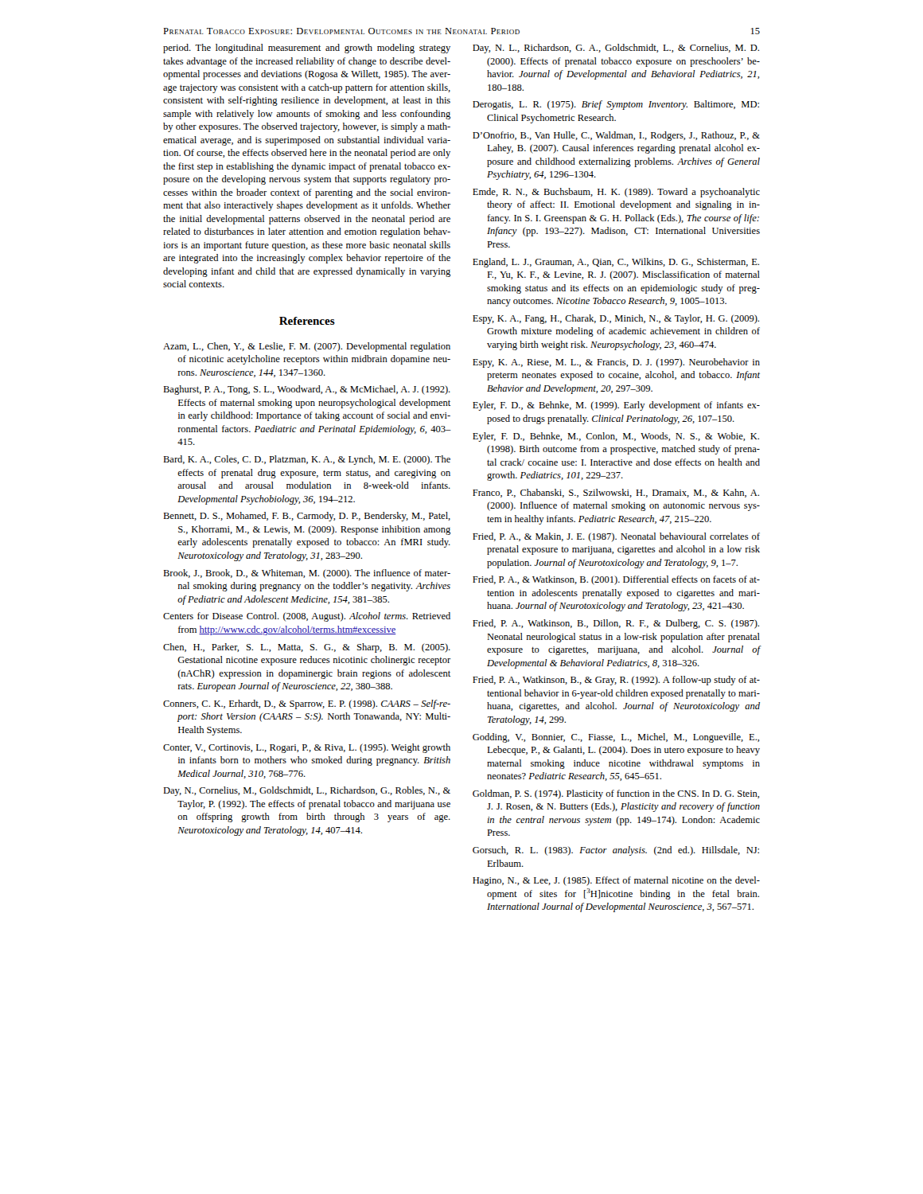Prenatal Tobacco Exposure: Developmental Outcomes in the Neonatal Period 15
period. The longitudinal measurement and growth modeling strategy takes advantage of the increased reliability of change to describe developmental processes and deviations (Rogosa & Willett, 1985). The average trajectory was consistent with a catch-up pattern for attention skills, consistent with self-righting resilience in development, at least in this sample with relatively low amounts of smoking and less confounding by other exposures. The observed trajectory, however, is simply a mathematical average, and is superimposed on substantial individual variation. Of course, the effects observed here in the neonatal period are only the first step in establishing the dynamic impact of prenatal tobacco exposure on the developing nervous system that supports regulatory processes within the broader context of parenting and the social environment that also interactively shapes development as it unfolds. Whether the initial developmental patterns observed in the neonatal period are related to disturbances in later attention and emotion regulation behaviors is an important future question, as these more basic neonatal skills are integrated into the increasingly complex behavior repertoire of the developing infant and child that are expressed dynamically in varying social contexts.
References
Azam, L., Chen, Y., & Leslie, F. M. (2007). Developmental regulation of nicotinic acetylcholine receptors within midbrain dopamine neurons. Neuroscience, 144, 1347–1360.
Baghurst, P. A., Tong, S. L., Woodward, A., & McMichael, A. J. (1992). Effects of maternal smoking upon neuropsychological development in early childhood: Importance of taking account of social and environmental factors. Paediatric and Perinatal Epidemiology, 6, 403–415.
Bard, K. A., Coles, C. D., Platzman, K. A., & Lynch, M. E. (2000). The effects of prenatal drug exposure, term status, and caregiving on arousal and arousal modulation in 8-week-old infants. Developmental Psychobiology, 36, 194–212.
Bennett, D. S., Mohamed, F. B., Carmody, D. P., Bendersky, M., Patel, S., Khorrami, M., & Lewis, M. (2009). Response inhibition among early adolescents prenatally exposed to tobacco: An fMRI study. Neurotoxicology and Teratology, 31, 283–290.
Brook, J., Brook, D., & Whiteman, M. (2000). The influence of maternal smoking during pregnancy on the toddler’s negativity. Archives of Pediatric and Adolescent Medicine, 154, 381–385.
Centers for Disease Control. (2008, August). Alcohol terms. Retrieved from http://www.cdc.gov/alcohol/terms.htm#excessive
Chen, H., Parker, S. L., Matta, S. G., & Sharp, B. M. (2005). Gestational nicotine exposure reduces nicotinic cholinergic receptor (nAChR) expression in dopaminergic brain regions of adolescent rats. European Journal of Neuroscience, 22, 380–388.
Conners, C. K., Erhardt, D., & Sparrow, E. P. (1998). CAARS – Self-report: Short Version (CAARS – S:S). North Tonawanda, NY: Multi- Health Systems.
Conter, V., Cortinovis, L., Rogari, P., & Riva, L. (1995). Weight growth in infants born to mothers who smoked during pregnancy. British Medical Journal, 310, 768–776.
Day, N., Cornelius, M., Goldschmidt, L., Richardson, G., Robles, N., & Taylor, P. (1992). The effects of prenatal tobacco and marijuana use on offspring growth from birth through 3 years of age. Neurotoxicology and Teratology, 14, 407–414.
Day, N. L., Richardson, G. A., Goldschmidt, L., & Cornelius, M. D. (2000). Effects of prenatal tobacco exposure on preschoolers’ behavior. Journal of Developmental and Behavioral Pediatrics, 21, 180–188.
Derogatis, L. R. (1975). Brief Symptom Inventory. Baltimore, MD: Clinical Psychometric Research.
D’Onofrio, B., Van Hulle, C., Waldman, I., Rodgers, J., Rathouz, P., & Lahey, B. (2007). Causal inferences regarding prenatal alcohol exposure and childhood externalizing problems. Archives of General Psychiatry, 64, 1296–1304.
Emde, R. N., & Buchsbaum, H. K. (1989). Toward a psychoanalytic theory of affect: II. Emotional development and signaling in infancy. In S. I. Greenspan & G. H. Pollack (Eds.), The course of life: Infancy (pp. 193–227). Madison, CT: International Universities Press.
England, L. J., Grauman, A., Qian, C., Wilkins, D. G., Schisterman, E. F., Yu, K. F., & Levine, R. J. (2007). Misclassification of maternal smoking status and its effects on an epidemiologic study of pregnancy outcomes. Nicotine Tobacco Research, 9, 1005–1013.
Espy, K. A., Fang, H., Charak, D., Minich, N., & Taylor, H. G. (2009). Growth mixture modeling of academic achievement in children of varying birth weight risk. Neuropsychology, 23, 460–474.
Espy, K. A., Riese, M. L., & Francis, D. J. (1997). Neurobehavior in preterm neonates exposed to cocaine, alcohol, and tobacco. Infant Behavior and Development, 20, 297–309.
Eyler, F. D., & Behnke, M. (1999). Early development of infants exposed to drugs prenatally. Clinical Perinatology, 26, 107–150.
Eyler, F. D., Behnke, M., Conlon, M., Woods, N. S., & Wobie, K. (1998). Birth outcome from a prospective, matched study of prenatal crack/ cocaine use: I. Interactive and dose effects on health and growth. Pediatrics, 101, 229–237.
Franco, P., Chabanski, S., Szilwowski, H., Dramaix, M., & Kahn, A. (2000). Influence of maternal smoking on autonomic nervous system in healthy infants. Pediatric Research, 47, 215–220.
Fried, P. A., & Makin, J. E. (1987). Neonatal behavioural correlates of prenatal exposure to marijuana, cigarettes and alcohol in a low risk population. Journal of Neurotoxicology and Teratology, 9, 1–7.
Fried, P. A., & Watkinson, B. (2001). Differential effects on facets of attention in adolescents prenatally exposed to cigarettes and marihuana. Journal of Neurotoxicology and Teratology, 23, 421–430.
Fried, P. A., Watkinson, B., Dillon, R. F., & Dulberg, C. S. (1987). Neonatal neurological status in a low-risk population after prenatal exposure to cigarettes, marijuana, and alcohol. Journal of Developmental & Behavioral Pediatrics, 8, 318–326.
Fried, P. A., Watkinson, B., & Gray, R. (1992). A follow-up study of attentional behavior in 6-year-old children exposed prenatally to marihuana, cigarettes, and alcohol. Journal of Neurotoxicology and Teratology, 14, 299.
Godding, V., Bonnier, C., Fiasse, L., Michel, M., Longueville, E., Lebecque, P., & Galanti, L. (2004). Does in utero exposure to heavy maternal smoking induce nicotine withdrawal symptoms in neonates? Pediatric Research, 55, 645–651.
Goldman, P. S. (1974). Plasticity of function in the CNS. In D. G. Stein, J. J. Rosen, & N. Butters (Eds.), Plasticity and recovery of function in the central nervous system (pp. 149–174). London: Academic Press.
Gorsuch, R. L. (1983). Factor analysis. (2nd ed.). Hillsdale, NJ: Erlbaum.
Hagino, N., & Lee, J. (1985). Effect of maternal nicotine on the development of sites for [3H]nicotine binding in the fetal brain. International Journal of Developmental Neuroscience, 3, 567–571.